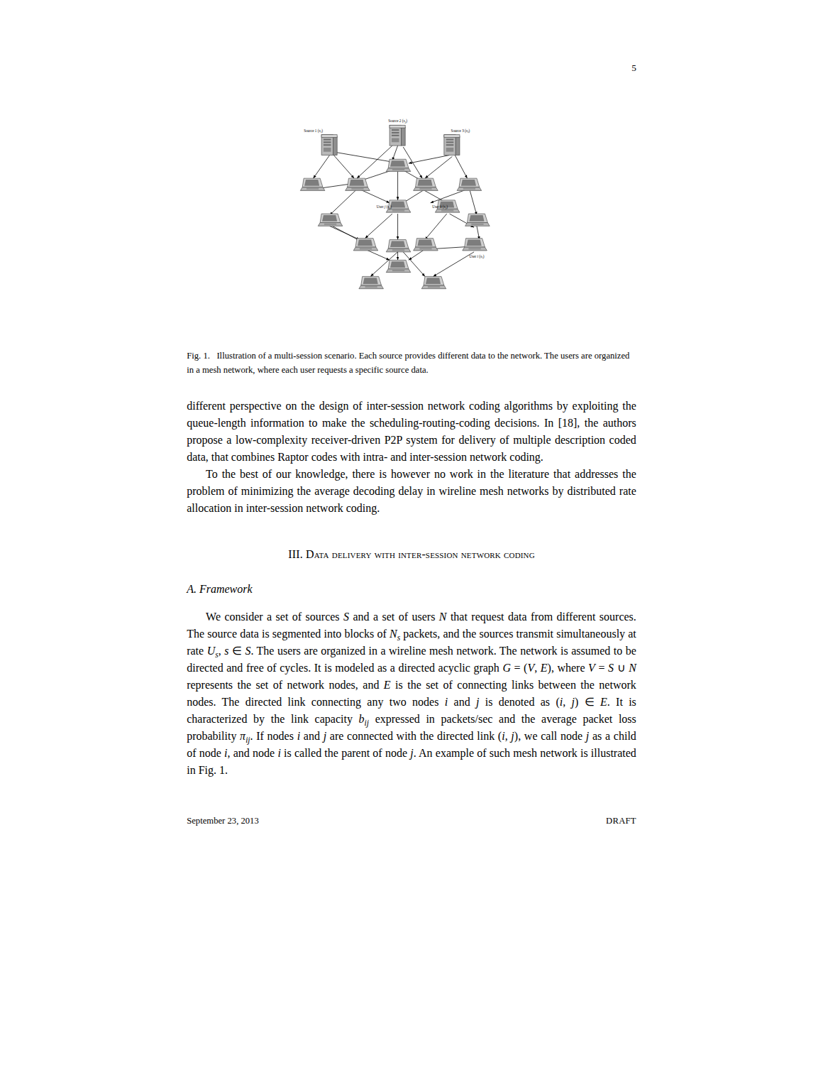5
Source 1 (s1) Source 2 (s2) Source 3 (s3) User j (s3) User k (s2) User i (s1)
Fig. 1. Illustration of a multi-session scenario. Each source provides different data to the network. The users are organized in a mesh network, where each user requests a specific source data.
different perspective on the design of inter-session network coding algorithms by exploiting the queue-length information to make the scheduling-routing-coding decisions. In [18], the authors propose a low-complexity receiver-driven P2P system for delivery of multiple description coded data, that combines Raptor codes with intra- and inter-session network coding.
To the best of our knowledge, there is however no work in the literature that addresses the problem of minimizing the average decoding delay in wireline mesh networks by distributed rate allocation in inter-session network coding.
III. Data delivery with inter-session network coding
A. Framework
We consider a set of sources S and a set of users N that request data from different sources. The source data is segmented into blocks of Ns packets, and the sources transmit simultaneously at rate Us, s ∈ S. The users are organized in a wireline mesh network. The network is assumed to be directed and free of cycles. It is modeled as a directed acyclic graph G = (V, E), where V = S ∪ N represents the set of network nodes, and E is the set of connecting links between the network nodes. The directed link connecting any two nodes i and j is denoted as (i, j) ∈ E. It is characterized by the link capacity bij expressed in packets/sec and the average packet loss probability πij. If nodes i and j are connected with the directed link (i, j), we call node j as a child of node i, and node i is called the parent of node j. An example of such mesh network is illustrated in Fig. 1.
September 23, 2013 DRAFT